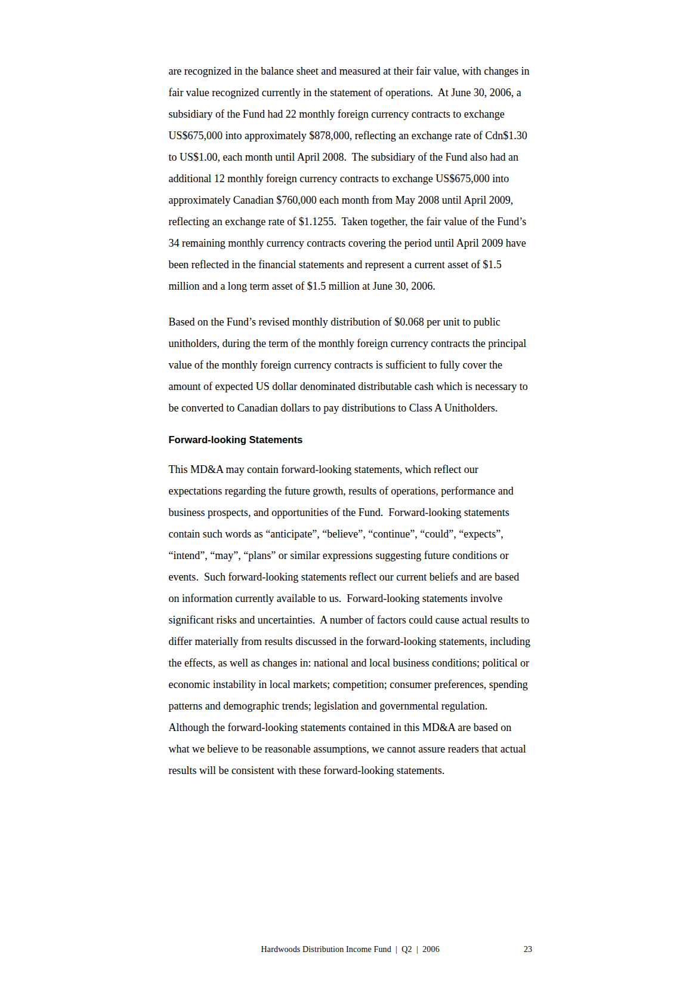are recognized in the balance sheet and measured at their fair value, with changes in fair value recognized currently in the statement of operations. At June 30, 2006, a subsidiary of the Fund had 22 monthly foreign currency contracts to exchange US$675,000 into approximately $878,000, reflecting an exchange rate of Cdn$1.30 to US$1.00, each month until April 2008. The subsidiary of the Fund also had an additional 12 monthly foreign currency contracts to exchange US$675,000 into approximately Canadian $760,000 each month from May 2008 until April 2009, reflecting an exchange rate of $1.1255. Taken together, the fair value of the Fund’s 34 remaining monthly currency contracts covering the period until April 2009 have been reflected in the financial statements and represent a current asset of $1.5 million and a long term asset of $1.5 million at June 30, 2006.
Based on the Fund’s revised monthly distribution of $0.068 per unit to public unitholders, during the term of the monthly foreign currency contracts the principal value of the monthly foreign currency contracts is sufficient to fully cover the amount of expected US dollar denominated distributable cash which is necessary to be converted to Canadian dollars to pay distributions to Class A Unitholders.
Forward-looking Statements
This MD&A may contain forward-looking statements, which reflect our expectations regarding the future growth, results of operations, performance and business prospects, and opportunities of the Fund. Forward-looking statements contain such words as “anticipate”, “believe”, “continue”, “could”, “expects”, “intend”, “may”, “plans” or similar expressions suggesting future conditions or events. Such forward-looking statements reflect our current beliefs and are based on information currently available to us. Forward-looking statements involve significant risks and uncertainties. A number of factors could cause actual results to differ materially from results discussed in the forward-looking statements, including the effects, as well as changes in: national and local business conditions; political or economic instability in local markets; competition; consumer preferences, spending patterns and demographic trends; legislation and governmental regulation. Although the forward-looking statements contained in this MD&A are based on what we believe to be reasonable assumptions, we cannot assure readers that actual results will be consistent with these forward-looking statements.
Hardwoods Distribution Income Fund | Q2 | 2006
23